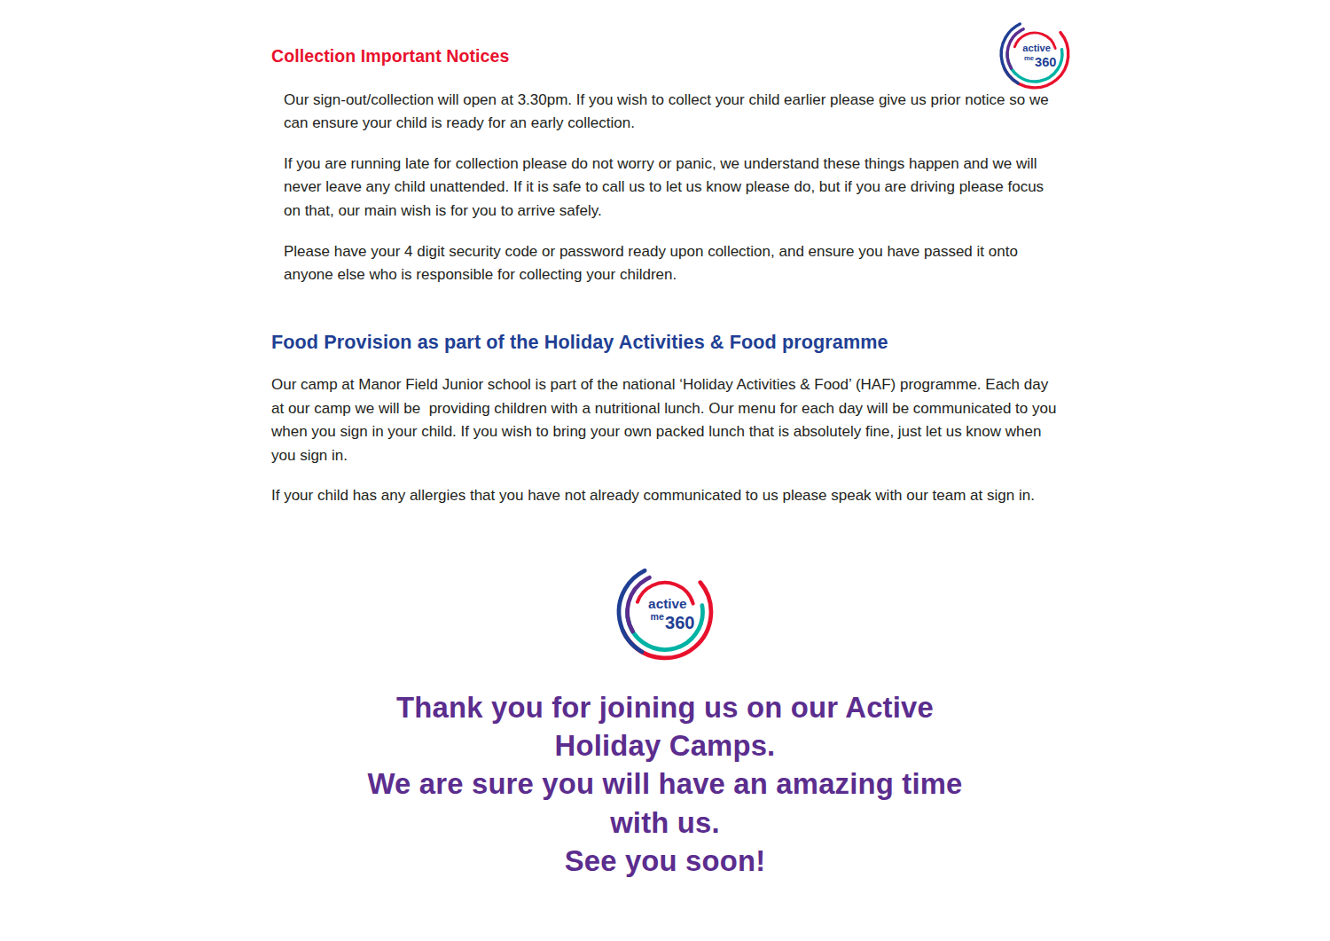active me 360
Collection Important Notices
Our sign-out/collection will open at 3.30pm. If you wish to collect your child earlier please give us prior notice so we can ensure your child is ready for an early collection.
If you are running late for collection please do not worry or panic, we understand these things happen and we will never leave any child unattended. If it is safe to call us to let us know please do, but if you are driving please focus on that, our main wish is for you to arrive safely.
Please have your 4 digit security code or password ready upon collection, and ensure you have passed it onto anyone else who is responsible for collecting your children.
Food Provision as part of the Holiday Activities & Food programme
Our camp at Manor Field Junior school is part of the national ‘Holiday Activities & Food’ (HAF) programme. Each day at our camp we will be providing children with a nutritional lunch. Our menu for each day will be communicated to you when you sign in your child. If you wish to bring your own packed lunch that is absolutely fine, just let us know when you sign in.
If your child has any allergies that you have not already communicated to us please speak with our team at sign in.
active me 360
Thank you for joining us on our Active Holiday Camps.
We are sure you will have an amazing time with us.
See you soon!